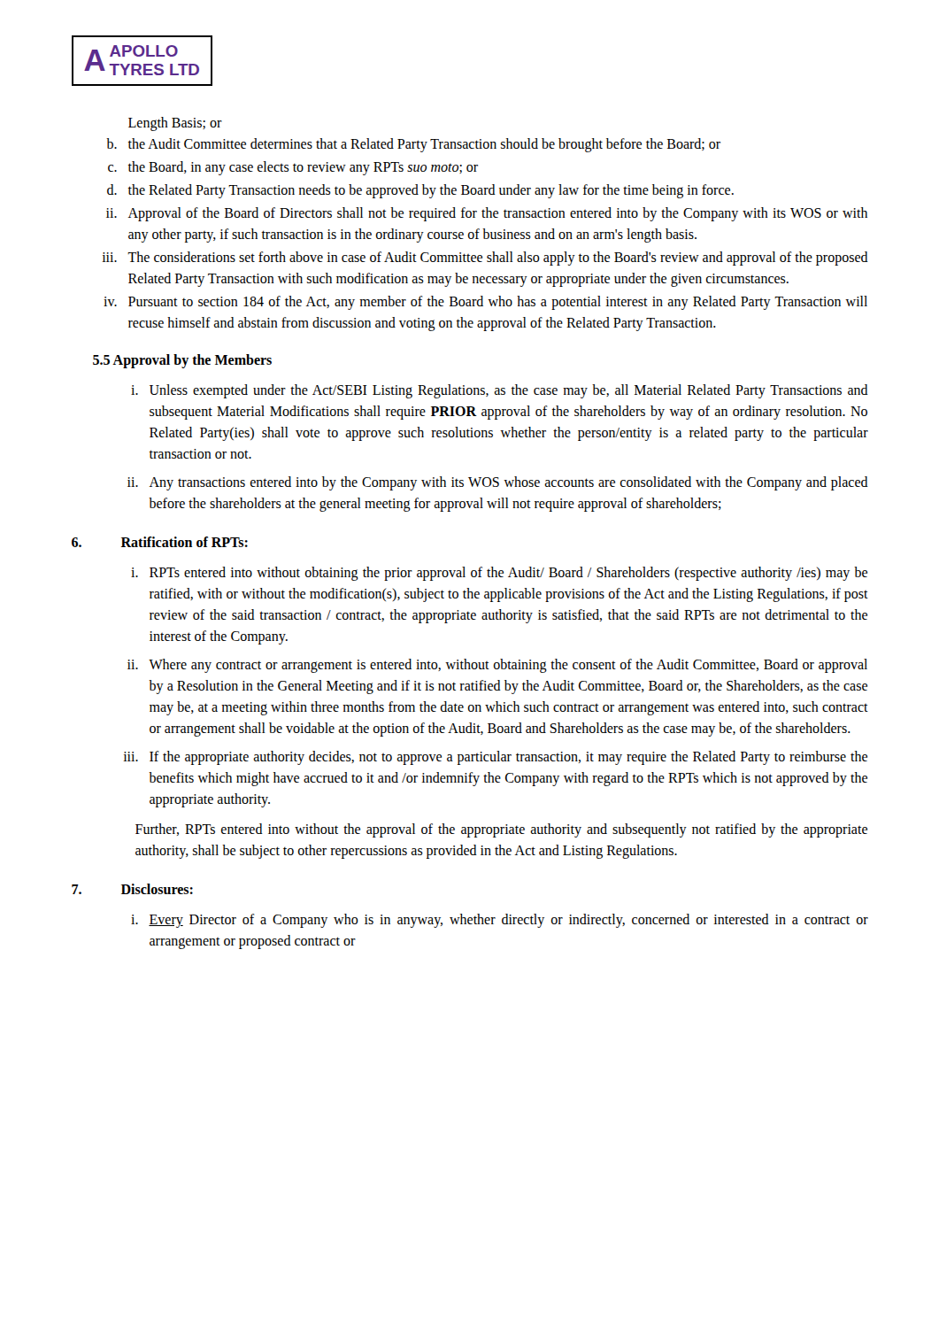AAPOLLO TYRES LTD
Length Basis; or
the Audit Committee determines that a Related Party Transaction should be brought before the Board; or
the Board, in any case elects to review any RPTs suo moto; or
the Related Party Transaction needs to be approved by the Board under any law for the time being in force.
Approval of the Board of Directors shall not be required for the transaction entered into by the Company with its WOS or with any other party, if such transaction is in the ordinary course of business and on an arm's length basis.
The considerations set forth above in case of Audit Committee shall also apply to the Board's review and approval of the proposed Related Party Transaction with such modification as may be necessary or appropriate under the given circumstances.
Pursuant to section 184 of the Act, any member of the Board who has a potential interest in any Related Party Transaction will recuse himself and abstain from discussion and voting on the approval of the Related Party Transaction.
5.5 Approval by the Members
Unless exempted under the Act/SEBI Listing Regulations, as the case may be, all Material Related Party Transactions and subsequent Material Modifications shall require PRIOR approval of the shareholders by way of an ordinary resolution. No Related Party(ies) shall vote to approve such resolutions whether the person/entity is a related party to the particular transaction or not.
Any transactions entered into by the Company with its WOS whose accounts are consolidated with the Company and placed before the shareholders at the general meeting for approval will not require approval of shareholders;
6. Ratification of RPTs:
RPTs entered into without obtaining the prior approval of the Audit/ Board / Shareholders (respective authority /ies) may be ratified, with or without the modification(s), subject to the applicable provisions of the Act and the Listing Regulations, if post review of the said transaction / contract, the appropriate authority is satisfied, that the said RPTs are not detrimental to the interest of the Company.
Where any contract or arrangement is entered into, without obtaining the consent of the Audit Committee, Board or approval by a Resolution in the General Meeting and if it is not ratified by the Audit Committee, Board or, the Shareholders, as the case may be, at a meeting within three months from the date on which such contract or arrangement was entered into, such contract or arrangement shall be voidable at the option of the Audit, Board and Shareholders as the case may be, of the shareholders.
If the appropriate authority decides, not to approve a particular transaction, it may require the Related Party to reimburse the benefits which might have accrued to it and /or indemnify the Company with regard to the RPTs which is not approved by the appropriate authority.
Further, RPTs entered into without the approval of the appropriate authority and subsequently not ratified by the appropriate authority, shall be subject to other repercussions as provided in the Act and Listing Regulations.
7. Disclosures:
Every Director of a Company who is in anyway, whether directly or indirectly, concerned or interested in a contract or arrangement or proposed contract or